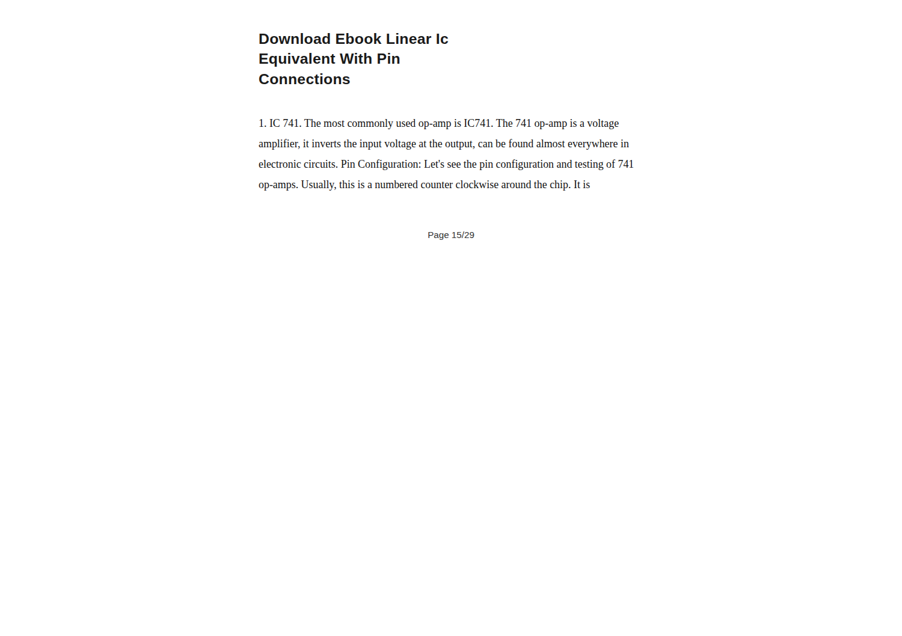Download Ebook Linear Ic Equivalent With Pin Connections
1. IC 741. The most commonly used op-amp is IC741. The 741 op-amp is a voltage amplifier, it inverts the input voltage at the output, can be found almost everywhere in electronic circuits. Pin Configuration: Let's see the pin configuration and testing of 741 op-amps. Usually, this is a numbered counter clockwise around the chip. It is
Page 15/29